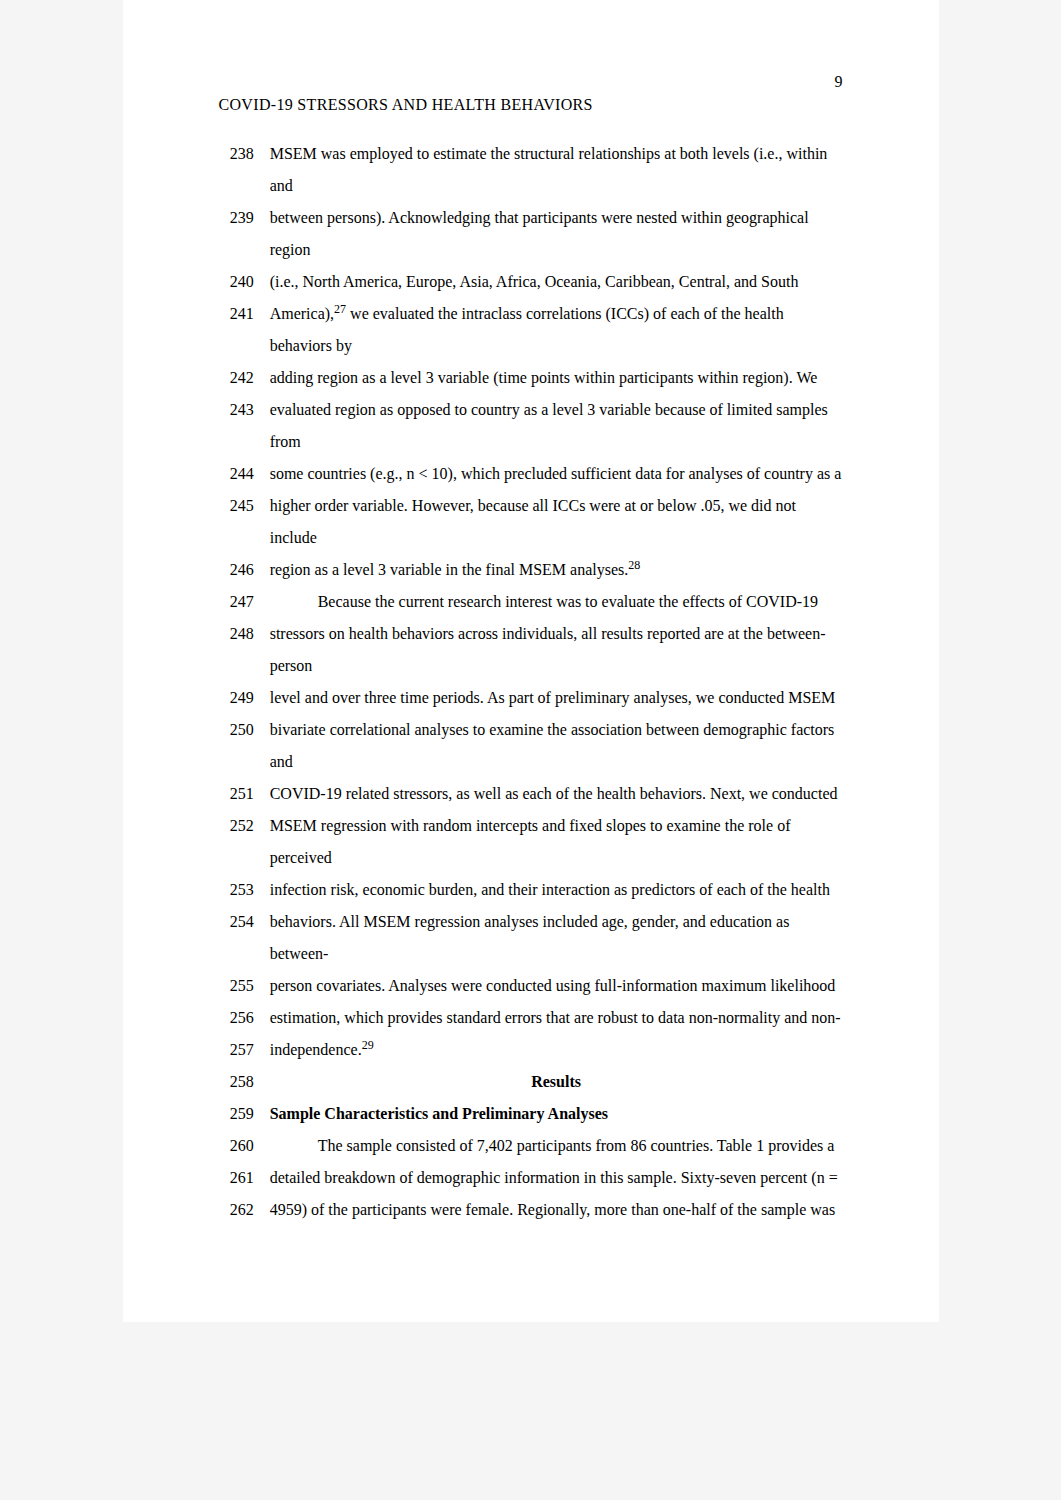9
COVID-19 Stressors and Health Behaviors
MSEM was employed to estimate the structural relationships at both levels (i.e., within and
between persons). Acknowledging that participants were nested within geographical region
(i.e., North America, Europe, Asia, Africa, Oceania, Caribbean, Central, and South
America),27 we evaluated the intraclass correlations (ICCs) of each of the health behaviors by
adding region as a level 3 variable (time points within participants within region). We
evaluated region as opposed to country as a level 3 variable because of limited samples from
some countries (e.g., n < 10), which precluded sufficient data for analyses of country as a
higher order variable. However, because all ICCs were at or below .05, we did not include
region as a level 3 variable in the final MSEM analyses.28
Because the current research interest was to evaluate the effects of COVID-19
stressors on health behaviors across individuals, all results reported are at the between-person
level and over three time periods. As part of preliminary analyses, we conducted MSEM
bivariate correlational analyses to examine the association between demographic factors and
COVID-19 related stressors, as well as each of the health behaviors. Next, we conducted
MSEM regression with random intercepts and fixed slopes to examine the role of perceived
infection risk, economic burden, and their interaction as predictors of each of the health
behaviors. All MSEM regression analyses included age, gender, and education as between-
person covariates. Analyses were conducted using full-information maximum likelihood
estimation, which provides standard errors that are robust to data non-normality and non-
independence.29
Results
Sample Characteristics and Preliminary Analyses
The sample consisted of 7,402 participants from 86 countries. Table 1 provides a
detailed breakdown of demographic information in this sample. Sixty-seven percent (n =
4959) of the participants were female. Regionally, more than one-half of the sample was